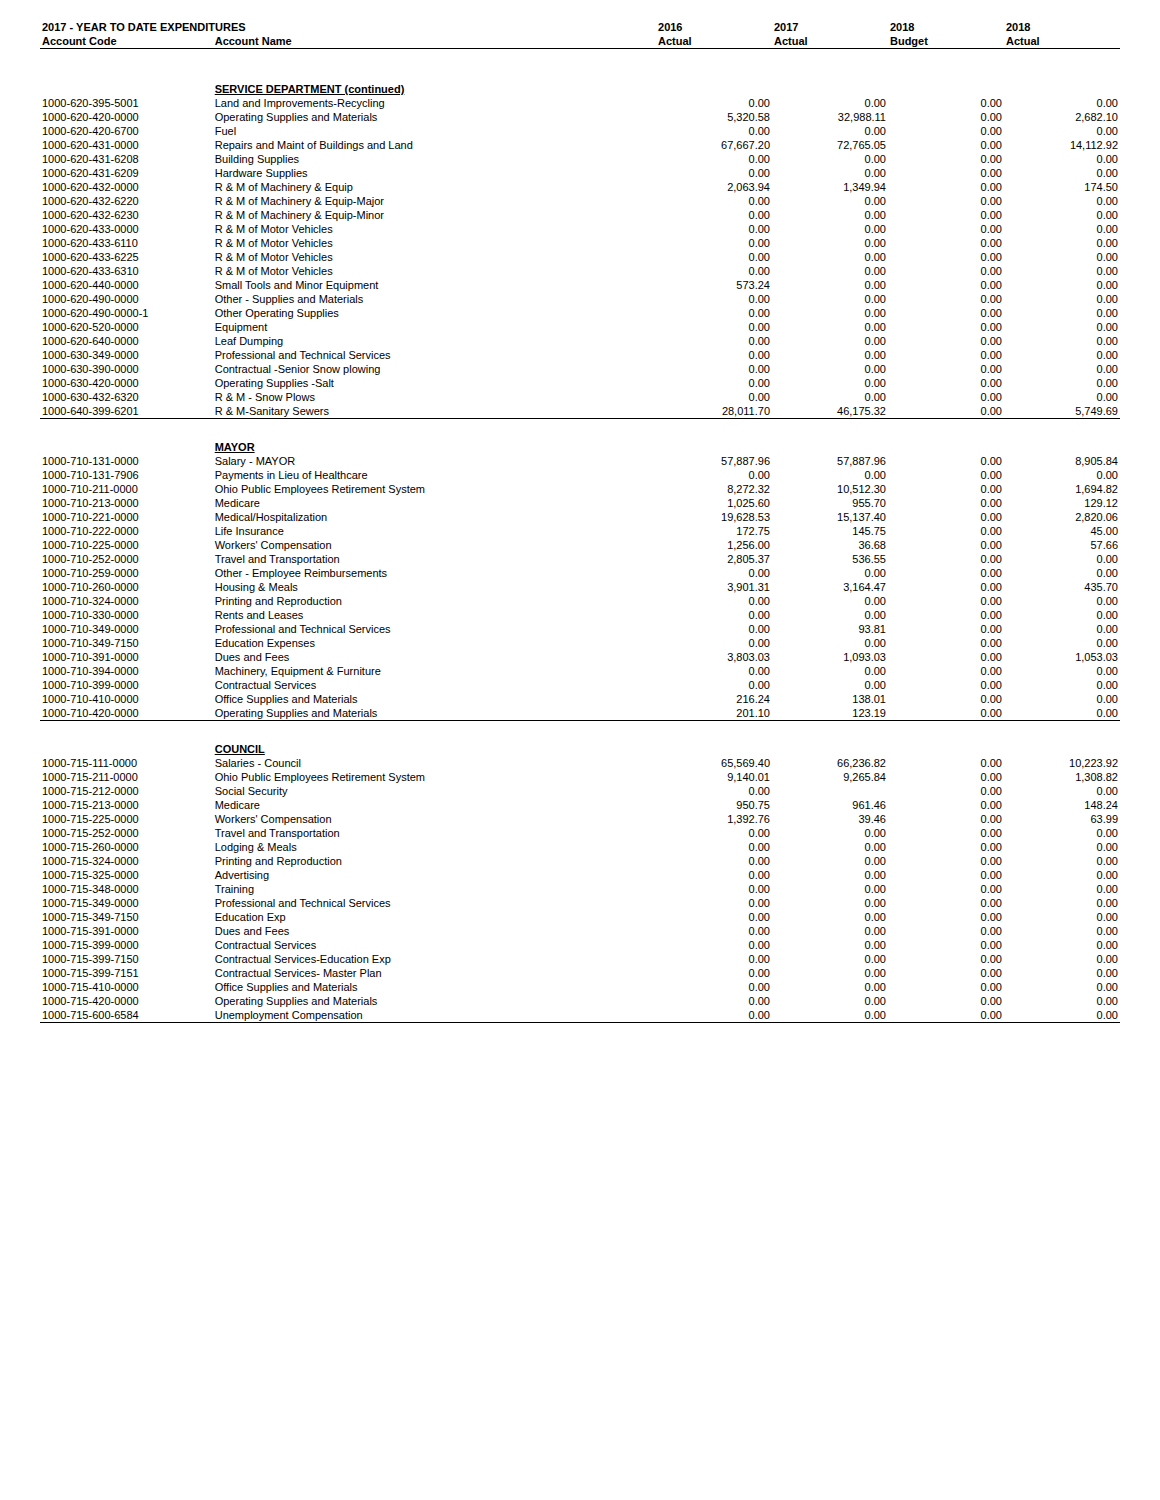| 2017 - YEAR TO DATE EXPENDITURES | 2016 | 2017 | 2018 | 2018 |
| --- | --- | --- | --- | --- |
| Account Code | Account Name | Actual | Actual | Budget | Actual |
| | SERVICE DEPARTMENT (continued) | | | | |
| 1000-620-395-5001 | Land and Improvements-Recycling | 0.00 | 0.00 | 0.00 | 0.00 |
| 1000-620-420-0000 | Operating Supplies and Materials | 5,320.58 | 32,988.11 | 0.00 | 2,682.10 |
| 1000-620-420-6700 | Fuel | 0.00 | 0.00 | 0.00 | 0.00 |
| 1000-620-431-0000 | Repairs and Maint of Buildings and Land | 67,667.20 | 72,765.05 | 0.00 | 14,112.92 |
| 1000-620-431-6208 | Building Supplies | 0.00 | 0.00 | 0.00 | 0.00 |
| 1000-620-431-6209 | Hardware Supplies | 0.00 | 0.00 | 0.00 | 0.00 |
| 1000-620-432-0000 | R & M of Machinery & Equip | 2,063.94 | 1,349.94 | 0.00 | 174.50 |
| 1000-620-432-6220 | R & M of Machinery & Equip-Major | 0.00 | 0.00 | 0.00 | 0.00 |
| 1000-620-432-6230 | R & M of Machinery & Equip-Minor | 0.00 | 0.00 | 0.00 | 0.00 |
| 1000-620-433-0000 | R & M of Motor Vehicles | 0.00 | 0.00 | 0.00 | 0.00 |
| 1000-620-433-6110 | R & M of Motor Vehicles | 0.00 | 0.00 | 0.00 | 0.00 |
| 1000-620-433-6225 | R & M of Motor Vehicles | 0.00 | 0.00 | 0.00 | 0.00 |
| 1000-620-433-6310 | R & M of Motor Vehicles | 0.00 | 0.00 | 0.00 | 0.00 |
| 1000-620-440-0000 | Small Tools and Minor Equipment | 573.24 | 0.00 | 0.00 | 0.00 |
| 1000-620-490-0000 | Other - Supplies and Materials | 0.00 | 0.00 | 0.00 | 0.00 |
| 1000-620-490-0000-1 | Other Operating Supplies | 0.00 | 0.00 | 0.00 | 0.00 |
| 1000-620-520-0000 | Equipment | 0.00 | 0.00 | 0.00 | 0.00 |
| 1000-620-640-0000 | Leaf Dumping | 0.00 | 0.00 | 0.00 | 0.00 |
| 1000-630-349-0000 | Professional and Technical Services | 0.00 | 0.00 | 0.00 | 0.00 |
| 1000-630-390-0000 | Contractual -Senior Snow plowing | 0.00 | 0.00 | 0.00 | 0.00 |
| 1000-630-420-0000 | Operating Supplies -Salt | 0.00 | 0.00 | 0.00 | 0.00 |
| 1000-630-432-6320 | R & M - Snow Plows | 0.00 | 0.00 | 0.00 | 0.00 |
| 1000-640-399-6201 | R & M-Sanitary Sewers | 28,011.70 | 46,175.32 | 0.00 | 5,749.69 |
| | MAYOR | | | | |
| 1000-710-131-0000 | Salary - MAYOR | 57,887.96 | 57,887.96 | 0.00 | 8,905.84 |
| 1000-710-131-7906 | Payments in Lieu of Healthcare | 0.00 | 0.00 | 0.00 | 0.00 |
| 1000-710-211-0000 | Ohio Public Employees Retirement System | 8,272.32 | 10,512.30 | 0.00 | 1,694.82 |
| 1000-710-213-0000 | Medicare | 1,025.60 | 955.70 | 0.00 | 129.12 |
| 1000-710-221-0000 | Medical/Hospitalization | 19,628.53 | 15,137.40 | 0.00 | 2,820.06 |
| 1000-710-222-0000 | Life Insurance | 172.75 | 145.75 | 0.00 | 45.00 |
| 1000-710-225-0000 | Workers' Compensation | 1,256.00 | 36.68 | 0.00 | 57.66 |
| 1000-710-252-0000 | Travel and Transportation | 2,805.37 | 536.55 | 0.00 | 0.00 |
| 1000-710-259-0000 | Other - Employee Reimbursements | 0.00 | 0.00 | 0.00 | 0.00 |
| 1000-710-260-0000 | Housing & Meals | 3,901.31 | 3,164.47 | 0.00 | 435.70 |
| 1000-710-324-0000 | Printing and Reproduction | 0.00 | 0.00 | 0.00 | 0.00 |
| 1000-710-330-0000 | Rents and Leases | 0.00 | 0.00 | 0.00 | 0.00 |
| 1000-710-349-0000 | Professional and Technical Services | 0.00 | 93.81 | 0.00 | 0.00 |
| 1000-710-349-7150 | Education Expenses | 0.00 | 0.00 | 0.00 | 0.00 |
| 1000-710-391-0000 | Dues and Fees | 3,803.03 | 1,093.03 | 0.00 | 1,053.03 |
| 1000-710-394-0000 | Machinery, Equipment & Furniture | 0.00 | 0.00 | 0.00 | 0.00 |
| 1000-710-399-0000 | Contractual Services | 0.00 | 0.00 | 0.00 | 0.00 |
| 1000-710-410-0000 | Office Supplies and Materials | 216.24 | 138.01 | 0.00 | 0.00 |
| 1000-710-420-0000 | Operating Supplies and Materials | 201.10 | 123.19 | 0.00 | 0.00 |
| | COUNCIL | | | | |
| 1000-715-111-0000 | Salaries - Council | 65,569.40 | 66,236.82 | 0.00 | 10,223.92 |
| 1000-715-211-0000 | Ohio Public Employees Retirement System | 9,140.01 | 9,265.84 | 0.00 | 1,308.82 |
| 1000-715-212-0000 | Social Security | 0.00 | | 0.00 | 0.00 |
| 1000-715-213-0000 | Medicare | 950.75 | 961.46 | 0.00 | 148.24 |
| 1000-715-225-0000 | Workers' Compensation | 1,392.76 | 39.46 | 0.00 | 63.99 |
| 1000-715-252-0000 | Travel and Transportation | 0.00 | 0.00 | 0.00 | 0.00 |
| 1000-715-260-0000 | Lodging & Meals | 0.00 | 0.00 | 0.00 | 0.00 |
| 1000-715-324-0000 | Printing and Reproduction | 0.00 | 0.00 | 0.00 | 0.00 |
| 1000-715-325-0000 | Advertising | 0.00 | 0.00 | 0.00 | 0.00 |
| 1000-715-348-0000 | Training | 0.00 | 0.00 | 0.00 | 0.00 |
| 1000-715-349-0000 | Professional and Technical Services | 0.00 | 0.00 | 0.00 | 0.00 |
| 1000-715-349-7150 | Education Exp | 0.00 | 0.00 | 0.00 | 0.00 |
| 1000-715-391-0000 | Dues and Fees | 0.00 | 0.00 | 0.00 | 0.00 |
| 1000-715-399-0000 | Contractual Services | 0.00 | 0.00 | 0.00 | 0.00 |
| 1000-715-399-7150 | Contractual Services-Education Exp | 0.00 | 0.00 | 0.00 | 0.00 |
| 1000-715-399-7151 | Contractual Services- Master Plan | 0.00 | 0.00 | 0.00 | 0.00 |
| 1000-715-410-0000 | Office Supplies and Materials | 0.00 | 0.00 | 0.00 | 0.00 |
| 1000-715-420-0000 | Operating Supplies and Materials | 0.00 | 0.00 | 0.00 | 0.00 |
| 1000-715-600-6584 | Unemployment Compensation | 0.00 | 0.00 | 0.00 | 0.00 |